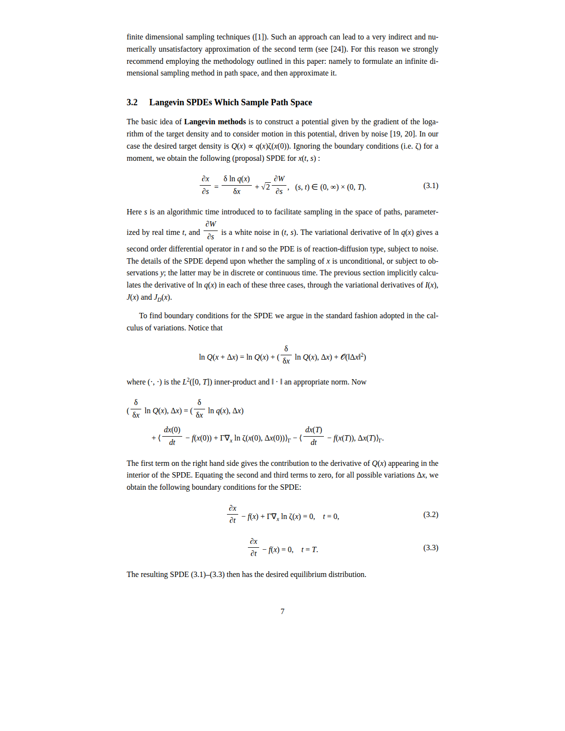finite dimensional sampling techniques ([1]). Such an approach can lead to a very indirect and numerically unsatisfactory approximation of the second term (see [24]). For this reason we strongly recommend employing the methodology outlined in this paper: namely to formulate an infinite dimensional sampling method in path space, and then approximate it.
3.2 Langevin SPDEs Which Sample Path Space
The basic idea of Langevin methods is to construct a potential given by the gradient of the logarithm of the target density and to consider motion in this potential, driven by noise [19, 20]. In our case the desired target density is Q(x) ∝ q(x)ζ(x(0)). Ignoring the boundary conditions (i.e. ζ) for a moment, we obtain the following (proposal) SPDE for x(t, s) :
∂x∂s = δ ln q(x) δx + √2∂W∂s, (s, t) ∈ (0, ∞) × (0, T). (3.1)
Here s is an algorithmic time introduced to to facilitate sampling in the space of paths, parameterized by real time t, and ∂W∂s is a white noise in (t, s). The variational derivative of ln q(x) gives a second order differential operator in t and so the PDE is of reaction-diffusion type, subject to noise. The details of the SPDE depend upon whether the sampling of x is unconditional, or subject to observations y; the latter may be in discrete or continuous time. The previous section implicitly calculates the derivative of ln q(x) in each of these three cases, through the variational derivatives of I(x), J(x) and JD(x).
To find boundary conditions for the SPDE we argue in the standard fashion adopted in the calculus of variations. Notice that
ln Q(x + Δx) = ln Q(x) + (δδx ln Q(x), Δx) + 𝒪(‖Δx‖2)
where (·, ·) is the L2([0, T]) inner-product and ‖ · ‖ an appropriate norm. Now
(δδx ln Q(x), Δx) = (δδx ln q(x), Δx) + ⟨dx(0) dt − f(x(0)) + Γ∇x ln ζ(x(0), Δx(0))⟩Γ − ⟨dx(T) dt − f(x(T)), Δx(T)⟩Γ.
The first term on the right hand side gives the contribution to the derivative of Q(x) appearing in the interior of the SPDE. Equating the second and third terms to zero, for all possible variations Δx, we obtain the following boundary conditions for the SPDE:
∂x∂t − f(x) + Γ∇x ln ζ(x) = 0, t = 0, (3.2)
∂x∂t − f(x) = 0, t = T. (3.3)
The resulting SPDE (3.1)–(3.3) then has the desired equilibrium distribution.
7